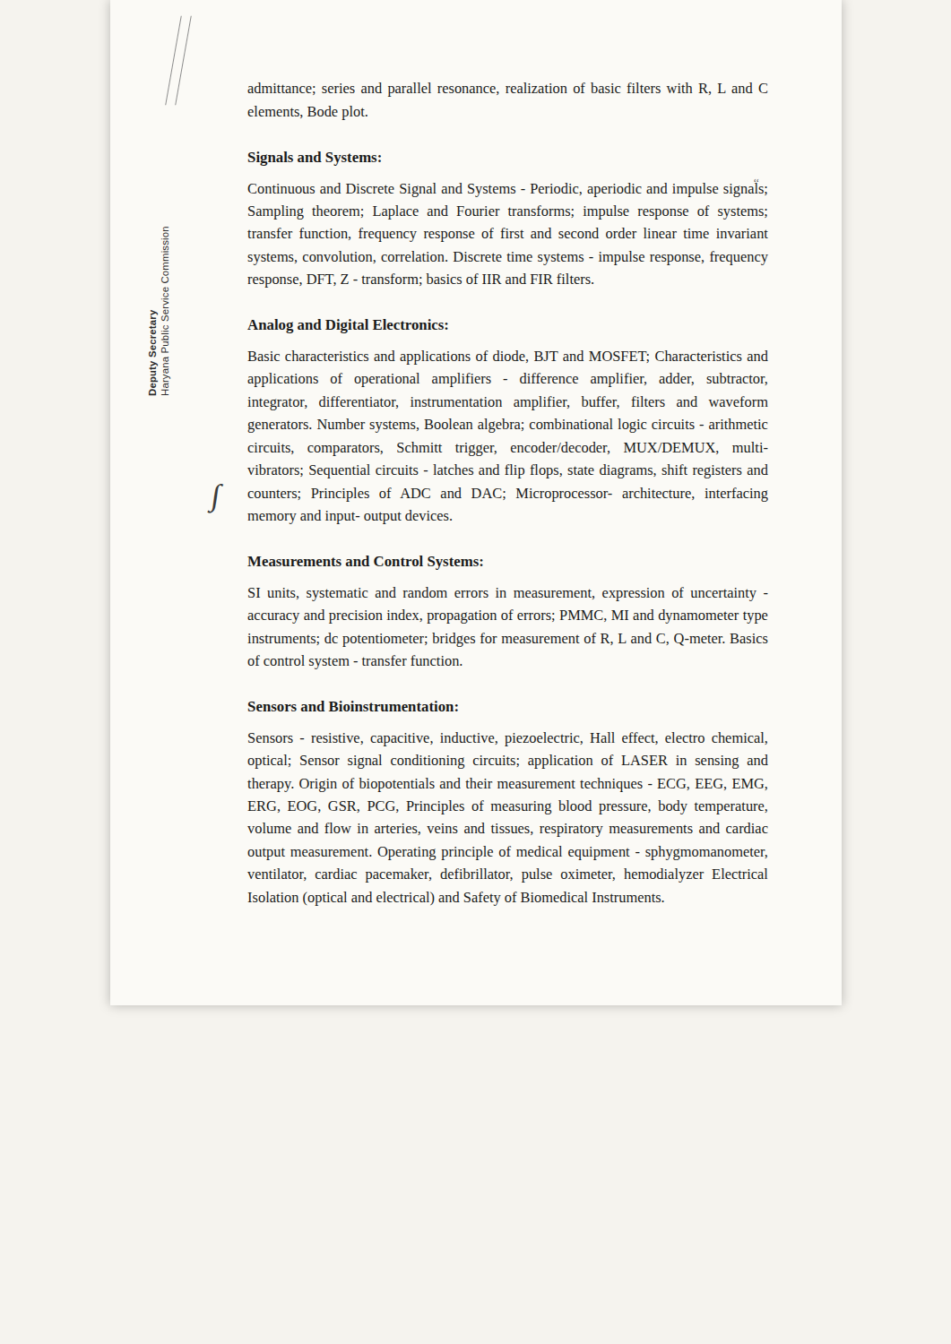Deputy Secretary Haryana Public Service Commission
∫
‘‘
admittance; series and parallel resonance, realization of basic filters with R, L and C elements, Bode plot.
Signals and Systems:
Continuous and Discrete Signal and Systems - Periodic, aperiodic and impulse signals; Sampling theorem; Laplace and Fourier transforms; impulse response of systems; transfer function, frequency response of first and second order linear time invariant systems, convolution, correlation. Discrete time systems - impulse response, frequency response, DFT, Z - transform; basics of IIR and FIR filters.
Analog and Digital Electronics:
Basic characteristics and applications of diode, BJT and MOSFET; Characteristics and applications of operational amplifiers - difference amplifier, adder, subtractor, integrator, differentiator, instrumentation amplifier, buffer, filters and waveform generators. Number systems, Boolean algebra; combinational logic circuits - arithmetic circuits, comparators, Schmitt trigger, encoder/decoder, MUX/DEMUX, multi-vibrators; Sequential circuits - latches and flip flops, state diagrams, shift registers and counters; Principles of ADC and DAC; Microprocessor- architecture, interfacing memory and input- output devices.
Measurements and Control Systems:
SI units, systematic and random errors in measurement, expression of uncertainty - accuracy and precision index, propagation of errors; PMMC, MI and dynamometer type instruments; dc potentiometer; bridges for measurement of R, L and C, Q-meter. Basics of control system - transfer function.
Sensors and Bioinstrumentation:
Sensors - resistive, capacitive, inductive, piezoelectric, Hall effect, electro chemical, optical; Sensor signal conditioning circuits; application of LASER in sensing and therapy. Origin of biopotentials and their measurement techniques - ECG, EEG, EMG, ERG, EOG, GSR, PCG, Principles of measuring blood pressure, body temperature, volume and flow in arteries, veins and tissues, respiratory measurements and cardiac output measurement. Operating principle of medical equipment - sphygmomanometer, ventilator, cardiac pacemaker, defibrillator, pulse oximeter, hemodialyzer Electrical Isolation (optical and electrical) and Safety of Biomedical Instruments.